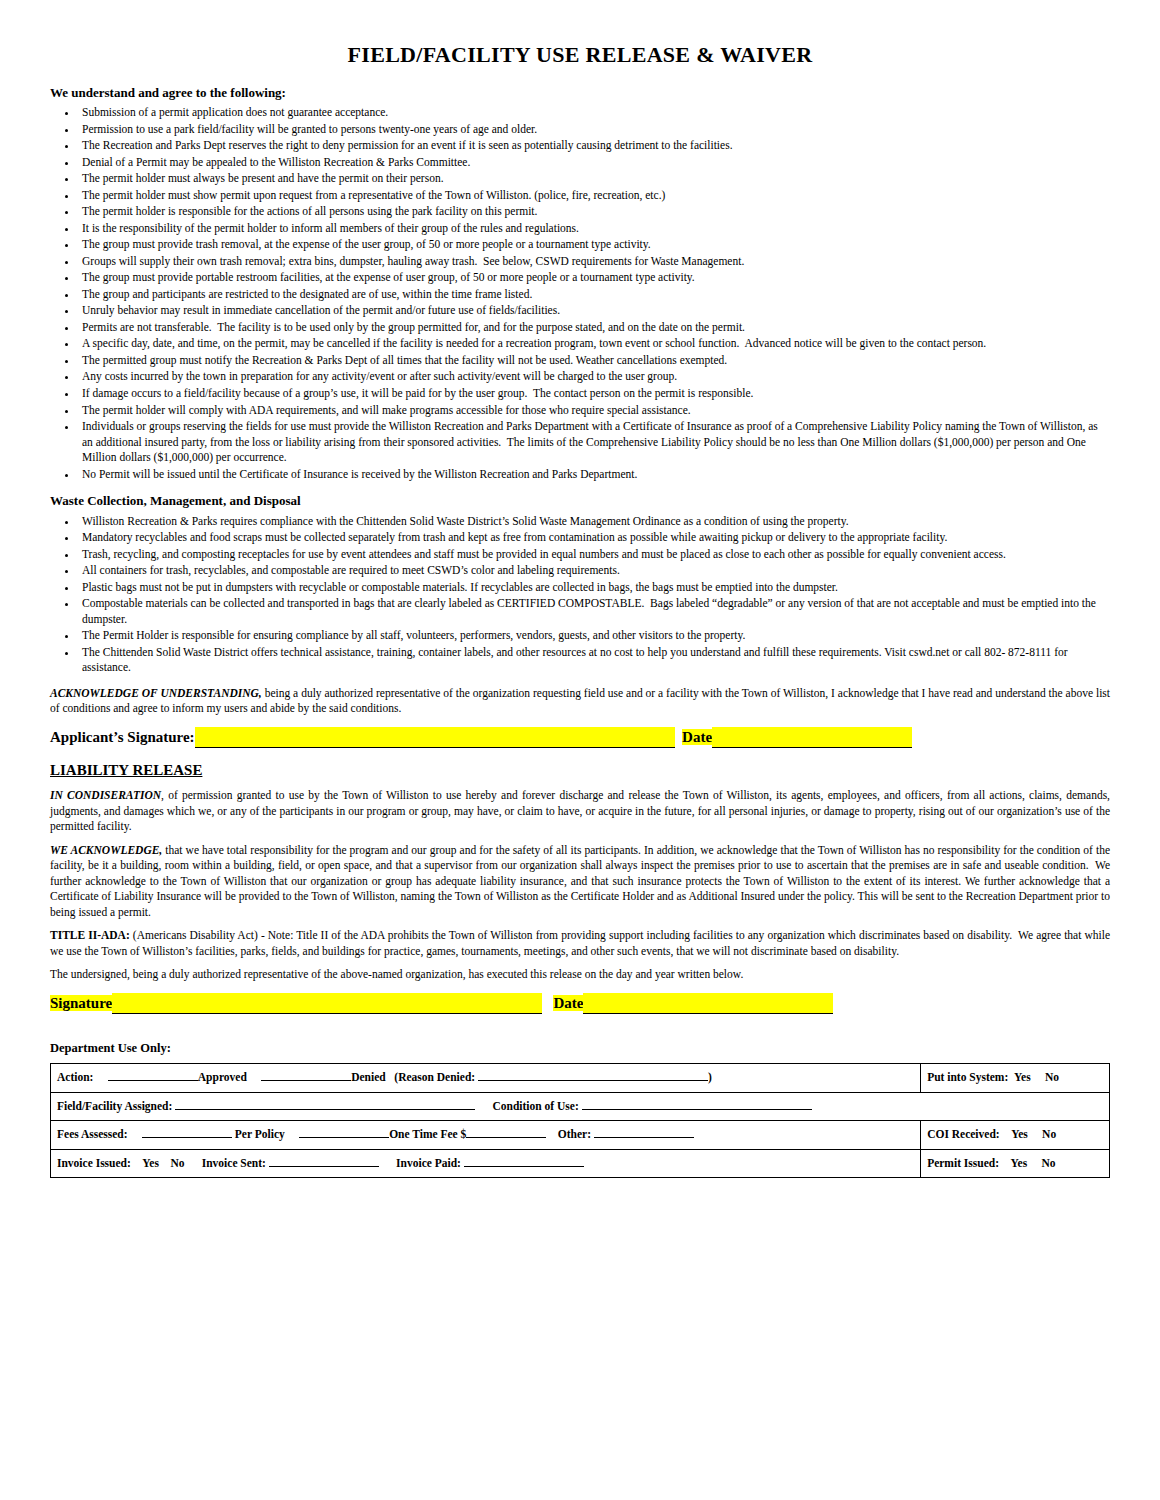FIELD/FACILITY USE RELEASE & WAIVER
We understand and agree to the following:
Submission of a permit application does not guarantee acceptance.
Permission to use a park field/facility will be granted to persons twenty-one years of age and older.
The Recreation and Parks Dept reserves the right to deny permission for an event if it is seen as potentially causing detriment to the facilities.
Denial of a Permit may be appealed to the Williston Recreation & Parks Committee.
The permit holder must always be present and have the permit on their person.
The permit holder must show permit upon request from a representative of the Town of Williston. (police, fire, recreation, etc.)
The permit holder is responsible for the actions of all persons using the park facility on this permit.
It is the responsibility of the permit holder to inform all members of their group of the rules and regulations.
The group must provide trash removal, at the expense of the user group, of 50 or more people or a tournament type activity.
Groups will supply their own trash removal; extra bins, dumpster, hauling away trash. See below, CSWD requirements for Waste Management.
The group must provide portable restroom facilities, at the expense of user group, of 50 or more people or a tournament type activity.
The group and participants are restricted to the designated are of use, within the time frame listed.
Unruly behavior may result in immediate cancellation of the permit and/or future use of fields/facilities.
Permits are not transferable. The facility is to be used only by the group permitted for, and for the purpose stated, and on the date on the permit.
A specific day, date, and time, on the permit, may be cancelled if the facility is needed for a recreation program, town event or school function. Advanced notice will be given to the contact person.
The permitted group must notify the Recreation & Parks Dept of all times that the facility will not be used. Weather cancellations exempted.
Any costs incurred by the town in preparation for any activity/event or after such activity/event will be charged to the user group.
If damage occurs to a field/facility because of a group’s use, it will be paid for by the user group. The contact person on the permit is responsible.
The permit holder will comply with ADA requirements, and will make programs accessible for those who require special assistance.
Individuals or groups reserving the fields for use must provide the Williston Recreation and Parks Department with a Certificate of Insurance as proof of a Comprehensive Liability Policy naming the Town of Williston, as an additional insured party, from the loss or liability arising from their sponsored activities. The limits of the Comprehensive Liability Policy should be no less than One Million dollars ($1,000,000) per person and One Million dollars ($1,000,000) per occurrence.
No Permit will be issued until the Certificate of Insurance is received by the Williston Recreation and Parks Department.
Waste Collection, Management, and Disposal
Williston Recreation & Parks requires compliance with the Chittenden Solid Waste District’s Solid Waste Management Ordinance as a condition of using the property.
Mandatory recyclables and food scraps must be collected separately from trash and kept as free from contamination as possible while awaiting pickup or delivery to the appropriate facility.
Trash, recycling, and composting receptacles for use by event attendees and staff must be provided in equal numbers and must be placed as close to each other as possible for equally convenient access.
All containers for trash, recyclables, and compostable are required to meet CSWD’s color and labeling requirements.
Plastic bags must not be put in dumpsters with recyclable or compostable materials. If recyclables are collected in bags, the bags must be emptied into the dumpster.
Compostable materials can be collected and transported in bags that are clearly labeled as CERTIFIED COMPOSTABLE. Bags labeled “degradable” or any version of that are not acceptable and must be emptied into the dumpster.
The Permit Holder is responsible for ensuring compliance by all staff, volunteers, performers, vendors, guests, and other visitors to the property.
The Chittenden Solid Waste District offers technical assistance, training, container labels, and other resources at no cost to help you understand and fulfill these requirements. Visit cswd.net or call 802- 872-8111 for assistance.
ACKNOWLEDGE OF UNDERSTANDING, being a duly authorized representative of the organization requesting field use and or a facility with the Town of Williston, I acknowledge that I have read and understand the above list of conditions and agree to inform my users and abide by the said conditions.
Applicant’s Signature: Date
LIABILITY RELEASE
IN CONDISERATION, of permission granted to use by the Town of Williston to use hereby and forever discharge and release the Town of Williston, its agents, employees, and officers, from all actions, claims, demands, judgments, and damages which we, or any of the participants in our program or group, may have, or claim to have, or acquire in the future, for all personal injuries, or damage to property, rising out of our organization’s use of the permitted facility.
WE ACKNOWLEDGE, that we have total responsibility for the program and our group and for the safety of all its participants. In addition, we acknowledge that the Town of Williston has no responsibility for the condition of the facility, be it a building, room within a building, field, or open space, and that a supervisor from our organization shall always inspect the premises prior to use to ascertain that the premises are in safe and useable condition. We further acknowledge to the Town of Williston that our organization or group has adequate liability insurance, and that such insurance protects the Town of Williston to the extent of its interest. We further acknowledge that a Certificate of Liability Insurance will be provided to the Town of Williston, naming the Town of Williston as the Certificate Holder and as Additional Insured under the policy. This will be sent to the Recreation Department prior to being issued a permit.
TITLE II-ADA: (Americans Disability Act) - Note: Title II of the ADA prohibits the Town of Williston from providing support including facilities to any organization which discriminates based on disability. We agree that while we use the Town of Williston’s facilities, parks, fields, and buildings for practice, games, tournaments, meetings, and other such events, that we will not discriminate based on disability.
The undersigned, being a duly authorized representative of the above-named organization, has executed this release on the day and year written below.
Signature Date
Department Use Only:
| Action: Approved Denied (Reason Denied: ) | Put into System: Yes No |
| Field/Facility Assigned: Condition of Use: |
| Fees Assessed: Per Policy One Time Fee $ Other: | COI Received: Yes No |
| Invoice Issued: Yes No Invoice Sent: Invoice Paid: | Permit Issued: Yes No |